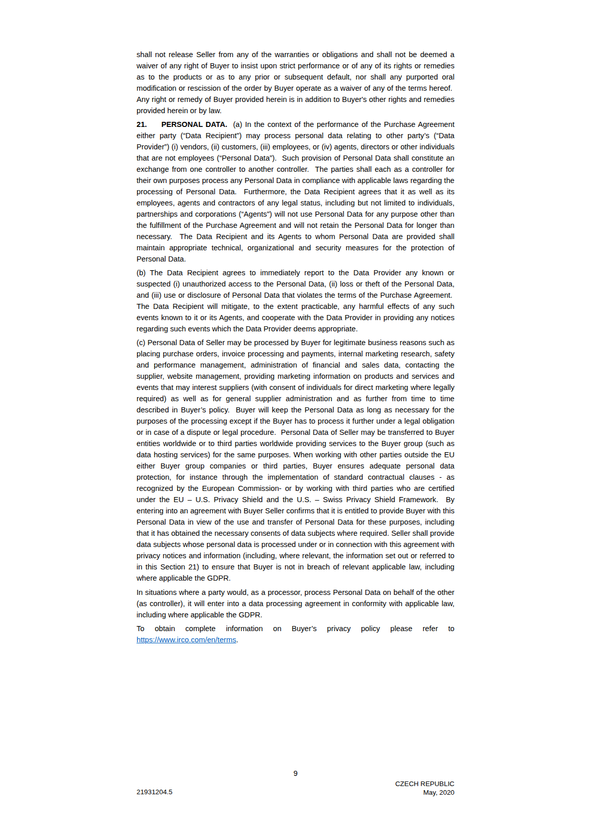shall not release Seller from any of the warranties or obligations and shall not be deemed a waiver of any right of Buyer to insist upon strict performance or of any of its rights or remedies as to the products or as to any prior or subsequent default, nor shall any purported oral modification or rescission of the order by Buyer operate as a waiver of any of the terms hereof. Any right or remedy of Buyer provided herein is in addition to Buyer's other rights and remedies provided herein or by law.
21. PERSONAL DATA. (a) In the context of the performance of the Purchase Agreement either party (“Data Recipient”) may process personal data relating to other party’s (“Data Provider”) (i) vendors, (ii) customers, (iii) employees, or (iv) agents, directors or other individuals that are not employees (“Personal Data”). Such provision of Personal Data shall constitute an exchange from one controller to another controller. The parties shall each as a controller for their own purposes process any Personal Data in compliance with applicable laws regarding the processing of Personal Data. Furthermore, the Data Recipient agrees that it as well as its employees, agents and contractors of any legal status, including but not limited to individuals, partnerships and corporations (“Agents") will not use Personal Data for any purpose other than the fulfillment of the Purchase Agreement and will not retain the Personal Data for longer than necessary. The Data Recipient and its Agents to whom Personal Data are provided shall maintain appropriate technical, organizational and security measures for the protection of Personal Data.
(b) The Data Recipient agrees to immediately report to the Data Provider any known or suspected (i) unauthorized access to the Personal Data, (ii) loss or theft of the Personal Data, and (iii) use or disclosure of Personal Data that violates the terms of the Purchase Agreement. The Data Recipient will mitigate, to the extent practicable, any harmful effects of any such events known to it or its Agents, and cooperate with the Data Provider in providing any notices regarding such events which the Data Provider deems appropriate.
(c) Personal Data of Seller may be processed by Buyer for legitimate business reasons such as placing purchase orders, invoice processing and payments, internal marketing research, safety and performance management, administration of financial and sales data, contacting the supplier, website management, providing marketing information on products and services and events that may interest suppliers (with consent of individuals for direct marketing where legally required) as well as for general supplier administration and as further from time to time described in Buyer’s policy. Buyer will keep the Personal Data as long as necessary for the purposes of the processing except if the Buyer has to process it further under a legal obligation or in case of a dispute or legal procedure. Personal Data of Seller may be transferred to Buyer entities worldwide or to third parties worldwide providing services to the Buyer group (such as data hosting services) for the same purposes. When working with other parties outside the EU either Buyer group companies or third parties, Buyer ensures adequate personal data protection, for instance through the implementation of standard contractual clauses - as recognized by the European Commission- or by working with third parties who are certified under the EU – U.S. Privacy Shield and the U.S. – Swiss Privacy Shield Framework. By entering into an agreement with Buyer Seller confirms that it is entitled to provide Buyer with this Personal Data in view of the use and transfer of Personal Data for these purposes, including that it has obtained the necessary consents of data subjects where required. Seller shall provide data subjects whose personal data is processed under or in connection with this agreement with privacy notices and information (including, where relevant, the information set out or referred to in this Section 21) to ensure that Buyer is not in breach of relevant applicable law, including where applicable the GDPR.
In situations where a party would, as a processor, process Personal Data on behalf of the other (as controller), it will enter into a data processing agreement in conformity with applicable law, including where applicable the GDPR.
To obtain complete information on Buyer’s privacy policy please refer to https://www.irco.com/en/terms.
9
21931204.5
CZECH REPUBLIC
May, 2020